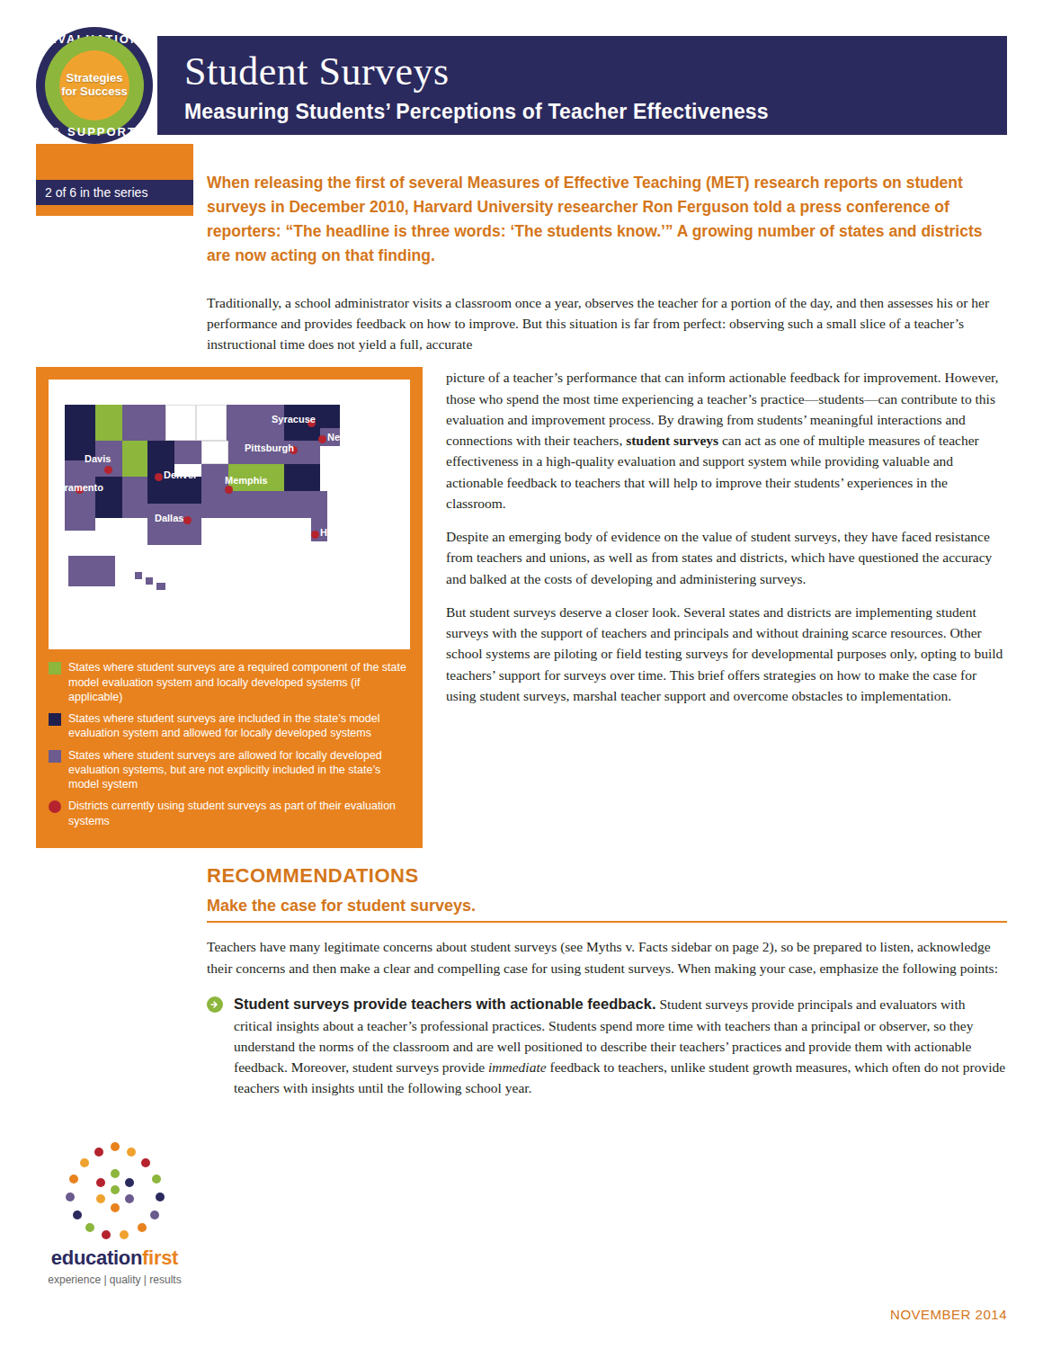Student Surveys
Measuring Students’ Perceptions of Teacher Effectiveness
EVALUATION
Strategies
for Success
& SUPPORT
2 of 6 in the series
When releasing the first of several Measures of Effective Teaching (MET) research reports on student surveys in December 2010, Harvard University researcher Ron Ferguson told a press conference of reporters: “The headline is three words: ‘The students know.’” A growing number of states and districts are now acting on that finding.
Traditionally, a school administrator visits a classroom once a year, observes the teacher for a portion of the day, and then assesses his or her performance and provides feedback on how to improve. But this situation is far from perfect: observing such a small slice of a teacher’s instructional time does not yield a full, accurate
Sacramento Davis Denver Dallas Memphis Pittsburgh Syracuse New York City Hillsborough
States where student surveys are a required component of the state model evaluation system and locally developed systems (if applicable)
States where student surveys are included in the state’s model evaluation system and allowed for locally developed systems
States where student surveys are allowed for locally developed evaluation systems, but are not explicitly included in the state’s model system
Districts currently using student surveys as part of their evaluation systems
picture of a teacher’s performance that can inform actionable feedback for improvement. However, those who spend the most time experiencing a teacher’s practice—students—can contribute to this evaluation and improvement process. By drawing from students’ meaningful interactions and connections with their teachers, student surveys can act as one of multiple measures of teacher effectiveness in a high-quality evaluation and support system while providing valuable and actionable feedback to teachers that will help to improve their students’ experiences in the classroom.
Despite an emerging body of evidence on the value of student surveys, they have faced resistance from teachers and unions, as well as from states and districts, which have questioned the accuracy and balked at the costs of developing and administering surveys.
But student surveys deserve a closer look. Several states and districts are implementing student surveys with the support of teachers and principals and without draining scarce resources. Other school systems are piloting or field testing surveys for developmental purposes only, opting to build teachers’ support for surveys over time. This brief offers strategies on how to make the case for using student surveys, marshal teacher support and overcome obstacles to implementation.
Recommendations
Make the case for student surveys.
Teachers have many legitimate concerns about student surveys (see Myths v. Facts sidebar on page 2), so be prepared to listen, acknowledge their concerns and then make a clear and compelling case for using student surveys. When making your case, emphasize the following points:
Student surveys provide teachers with actionable feedback. Student surveys provide principals and evaluators with critical insights about a teacher’s professional practices. Students spend more time with teachers than a principal or observer, so they understand the norms of the classroom and are well positioned to describe their teachers’ practices and provide them with actionable feedback. Moreover, student surveys provide immediate feedback to teachers, unlike student growth measures, which often do not provide teachers with insights until the following school year.
educationfirst
experience | quality | results
NOVEMBER 2014